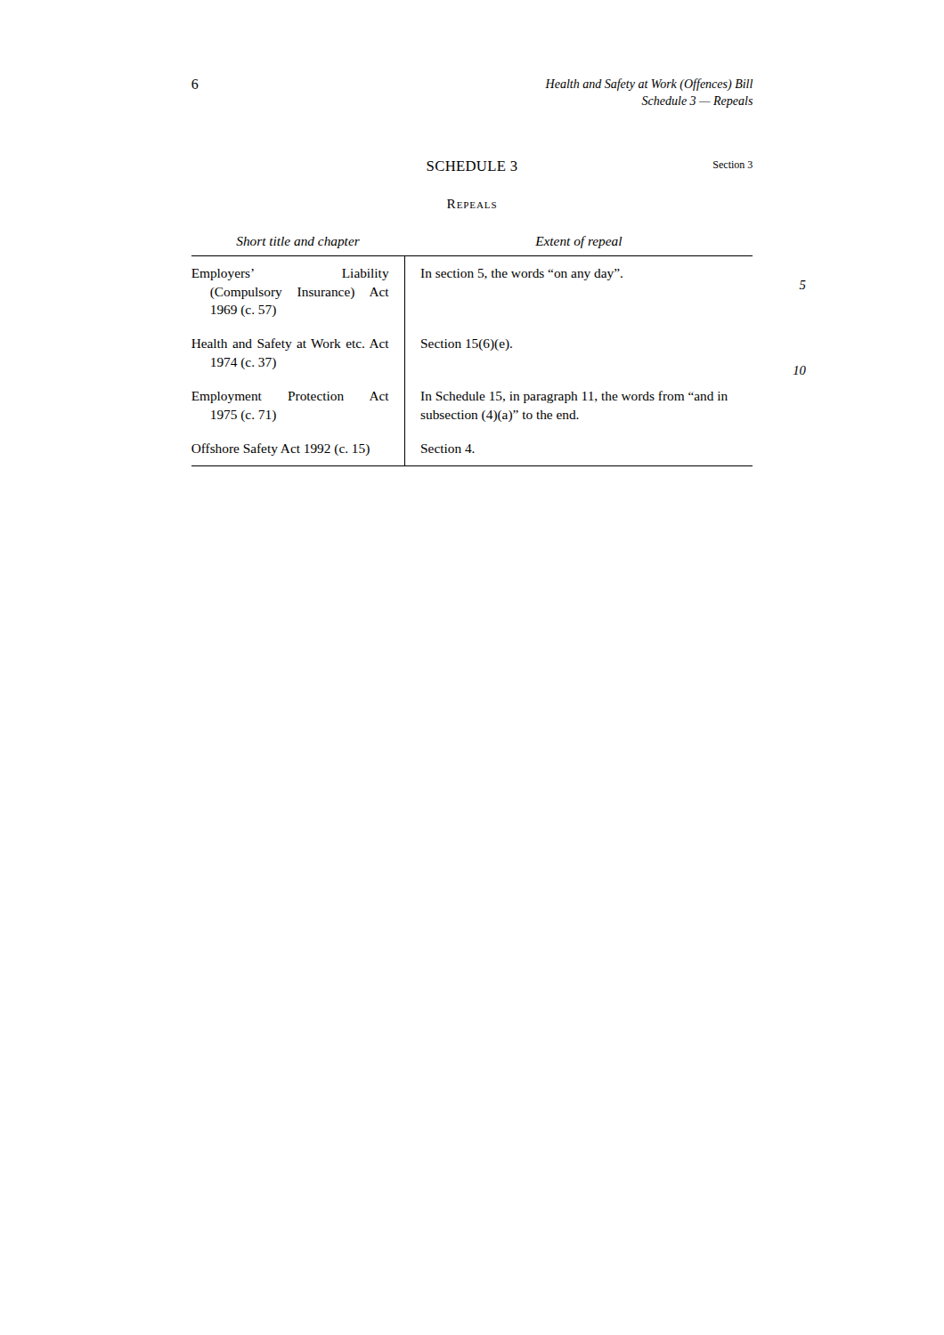6
Health and Safety at Work (Offences) Bill
Schedule 3 — Repeals
SCHEDULE 3
Section 3
Repeals
5 10
| Short title and chapter | Extent of repeal |
| --- | --- |
| Employers’ Liability (Compulsory Insurance) Act 1969 (c. 57) | In section 5, the words “on any day”. |
| Health and Safety at Work etc. Act 1974 (c. 37) | Section 15(6)(e). |
| Employment Protection Act 1975 (c. 71) | In Schedule 15, in paragraph 11, the words from “and in subsection (4)(a)” to the end. |
| Offshore Safety Act 1992 (c. 15) | Section 4. |